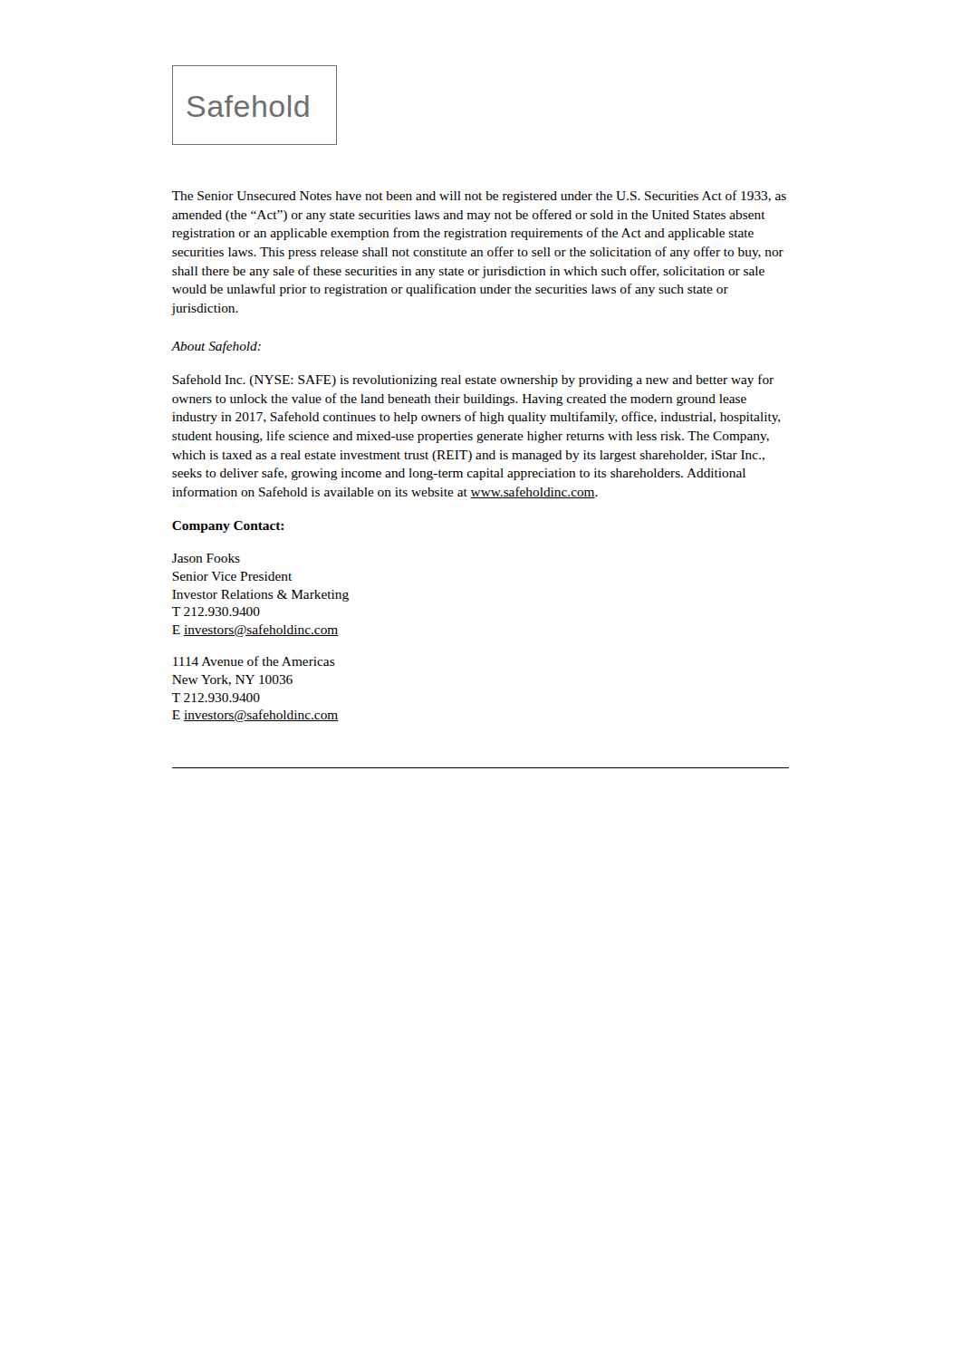Safehold
The Senior Unsecured Notes have not been and will not be registered under the U.S. Securities Act of 1933, as amended (the “Act”) or any state securities laws and may not be offered or sold in the United States absent registration or an applicable exemption from the registration requirements of the Act and applicable state securities laws. This press release shall not constitute an offer to sell or the solicitation of any offer to buy, nor shall there be any sale of these securities in any state or jurisdiction in which such offer, solicitation or sale would be unlawful prior to registration or qualification under the securities laws of any such state or jurisdiction.
About Safehold:
Safehold Inc. (NYSE: SAFE) is revolutionizing real estate ownership by providing a new and better way for owners to unlock the value of the land beneath their buildings. Having created the modern ground lease industry in 2017, Safehold continues to help owners of high quality multifamily, office, industrial, hospitality, student housing, life science and mixed-use properties generate higher returns with less risk. The Company, which is taxed as a real estate investment trust (REIT) and is managed by its largest shareholder, iStar Inc., seeks to deliver safe, growing income and long-term capital appreciation to its shareholders. Additional information on Safehold is available on its website at www.safeholdinc.com.
Company Contact:
Jason Fooks
Senior Vice President
Investor Relations & Marketing
T 212.930.9400
E investors@safeholdinc.com
1114 Avenue of the Americas
New York, NY 10036
T 212.930.9400
E investors@safeholdinc.com